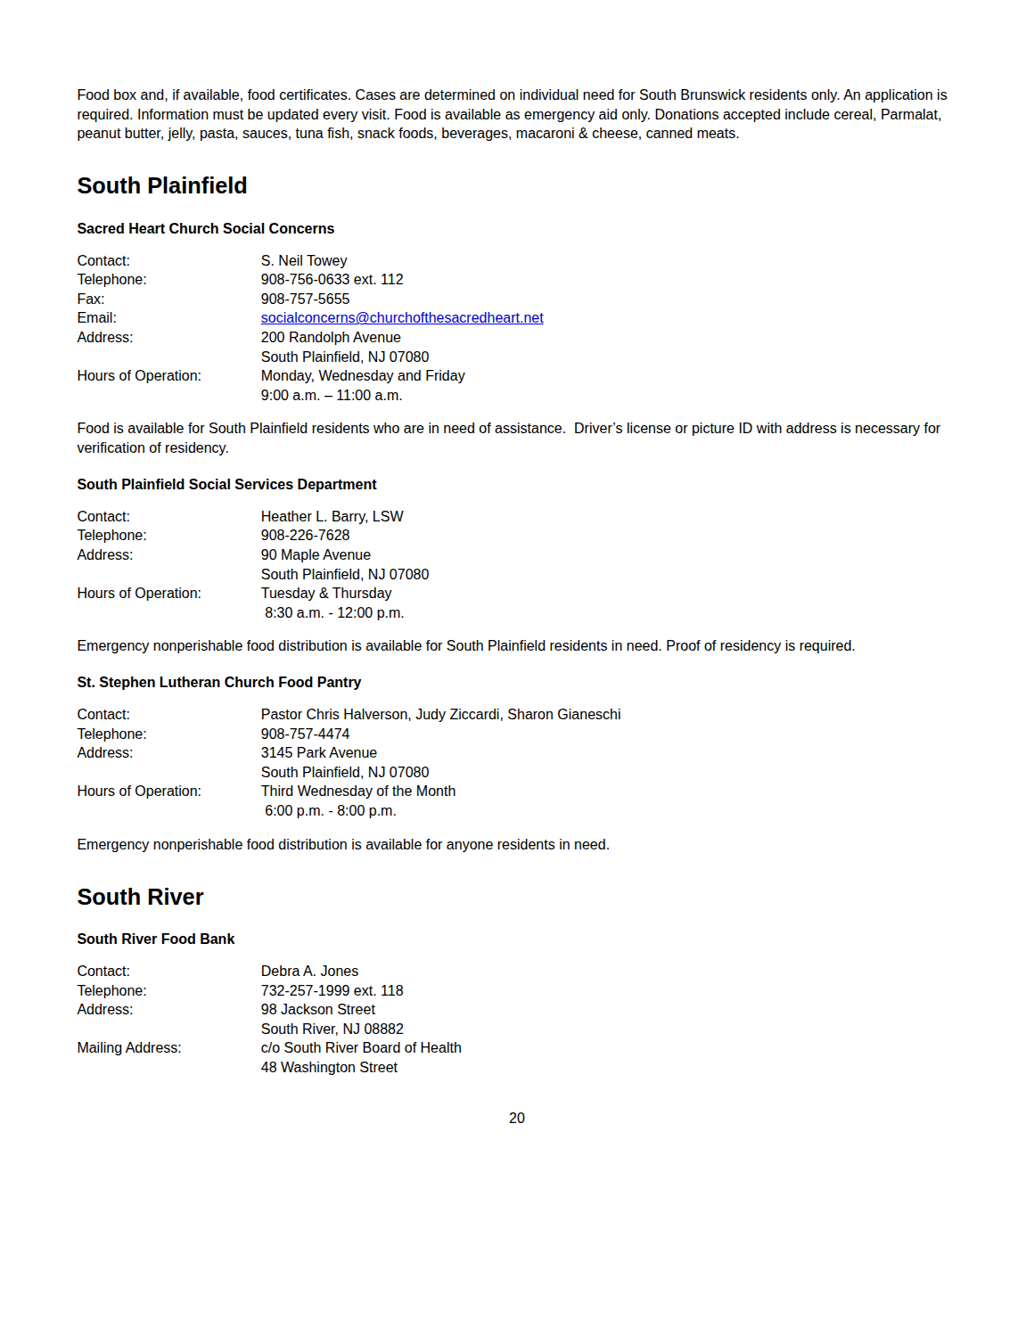Food box and, if available, food certificates. Cases are determined on individual need for South Brunswick residents only. An application is required. Information must be updated every visit. Food is available as emergency aid only. Donations accepted include cereal, Parmalat, peanut butter, jelly, pasta, sauces, tuna fish, snack foods, beverages, macaroni & cheese, canned meats.
South Plainfield
Sacred Heart Church Social Concerns
| Contact: | S. Neil Towey |
| Telephone: | 908-756-0633 ext. 112 |
| Fax: | 908-757-5655 |
| Email: | socialconcerns@churchofthesacredheart.net |
| Address: | 200 Randolph Avenue South Plainfield, NJ 07080 |
| Hours of Operation: | Monday, Wednesday and Friday 9:00 a.m. – 11:00 a.m. |
Food is available for South Plainfield residents who are in need of assistance. Driver’s license or picture ID with address is necessary for verification of residency.
South Plainfield Social Services Department
| Contact: | Heather L. Barry, LSW |
| Telephone: | 908-226-7628 |
| Address: | 90 Maple Avenue South Plainfield, NJ 07080 |
| Hours of Operation: | Tuesday & Thursday 8:30 a.m. - 12:00 p.m. |
Emergency nonperishable food distribution is available for South Plainfield residents in need. Proof of residency is required.
St. Stephen Lutheran Church Food Pantry
| Contact: | Pastor Chris Halverson, Judy Ziccardi, Sharon Gianeschi |
| Telephone: | 908-757-4474 |
| Address: | 3145 Park Avenue South Plainfield, NJ 07080 |
| Hours of Operation: | Third Wednesday of the Month 6:00 p.m. - 8:00 p.m. |
Emergency nonperishable food distribution is available for anyone residents in need.
South River
South River Food Bank
| Contact: | Debra A. Jones |
| Telephone: | 732-257-1999 ext. 118 |
| Address: | 98 Jackson Street South River, NJ 08882 |
| Mailing Address: | c/o South River Board of Health 48 Washington Street |
20